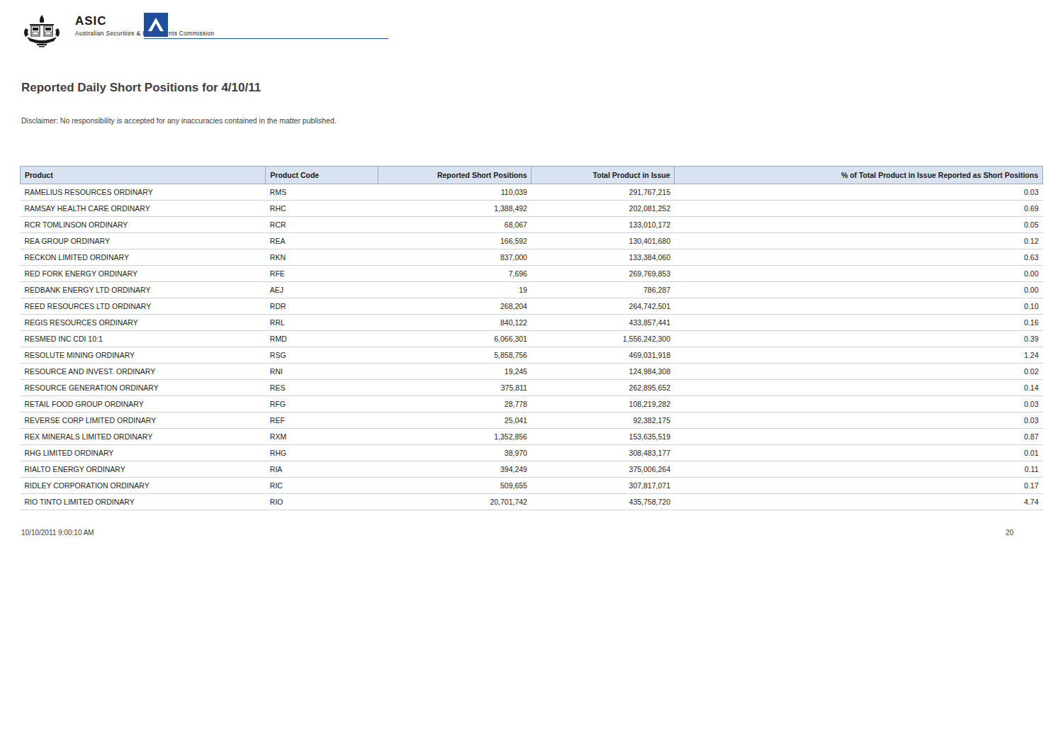ASIC
Australian Securities & Investments Commission
Reported Daily Short Positions for 4/10/11
Disclaimer: No responsibility is accepted for any inaccuracies contained in the matter published.
| Product | Product Code | Reported Short Positions | Total Product in Issue | % of Total Product in Issue Reported as Short Positions |
| --- | --- | --- | --- | --- |
| RAMELIUS RESOURCES ORDINARY | RMS | 110,039 | 291,767,215 | 0.03 |
| RAMSAY HEALTH CARE ORDINARY | RHC | 1,388,492 | 202,081,252 | 0.69 |
| RCR TOMLINSON ORDINARY | RCR | 68,067 | 133,010,172 | 0.05 |
| REA GROUP ORDINARY | REA | 166,592 | 130,401,680 | 0.12 |
| RECKON LIMITED ORDINARY | RKN | 837,000 | 133,384,060 | 0.63 |
| RED FORK ENERGY ORDINARY | RFE | 7,696 | 269,769,853 | 0.00 |
| REDBANK ENERGY LTD ORDINARY | AEJ | 19 | 786,287 | 0.00 |
| REED RESOURCES LTD ORDINARY | RDR | 268,204 | 264,742,501 | 0.10 |
| REGIS RESOURCES ORDINARY | RRL | 840,122 | 433,857,441 | 0.16 |
| RESMED INC CDI 10:1 | RMD | 6,066,301 | 1,556,242,300 | 0.39 |
| RESOLUTE MINING ORDINARY | RSG | 5,858,756 | 469,031,918 | 1.24 |
| RESOURCE AND INVEST. ORDINARY | RNI | 19,245 | 124,984,308 | 0.02 |
| RESOURCE GENERATION ORDINARY | RES | 375,811 | 262,895,652 | 0.14 |
| RETAIL FOOD GROUP ORDINARY | RFG | 28,778 | 108,219,282 | 0.03 |
| REVERSE CORP LIMITED ORDINARY | REF | 25,041 | 92,382,175 | 0.03 |
| REX MINERALS LIMITED ORDINARY | RXM | 1,352,856 | 153,635,519 | 0.87 |
| RHG LIMITED ORDINARY | RHG | 38,970 | 308,483,177 | 0.01 |
| RIALTO ENERGY ORDINARY | RIA | 394,249 | 375,006,264 | 0.11 |
| RIDLEY CORPORATION ORDINARY | RIC | 509,655 | 307,817,071 | 0.17 |
| RIO TINTO LIMITED ORDINARY | RIO | 20,701,742 | 435,758,720 | 4.74 |
10/10/2011 9:00:10 AM
20